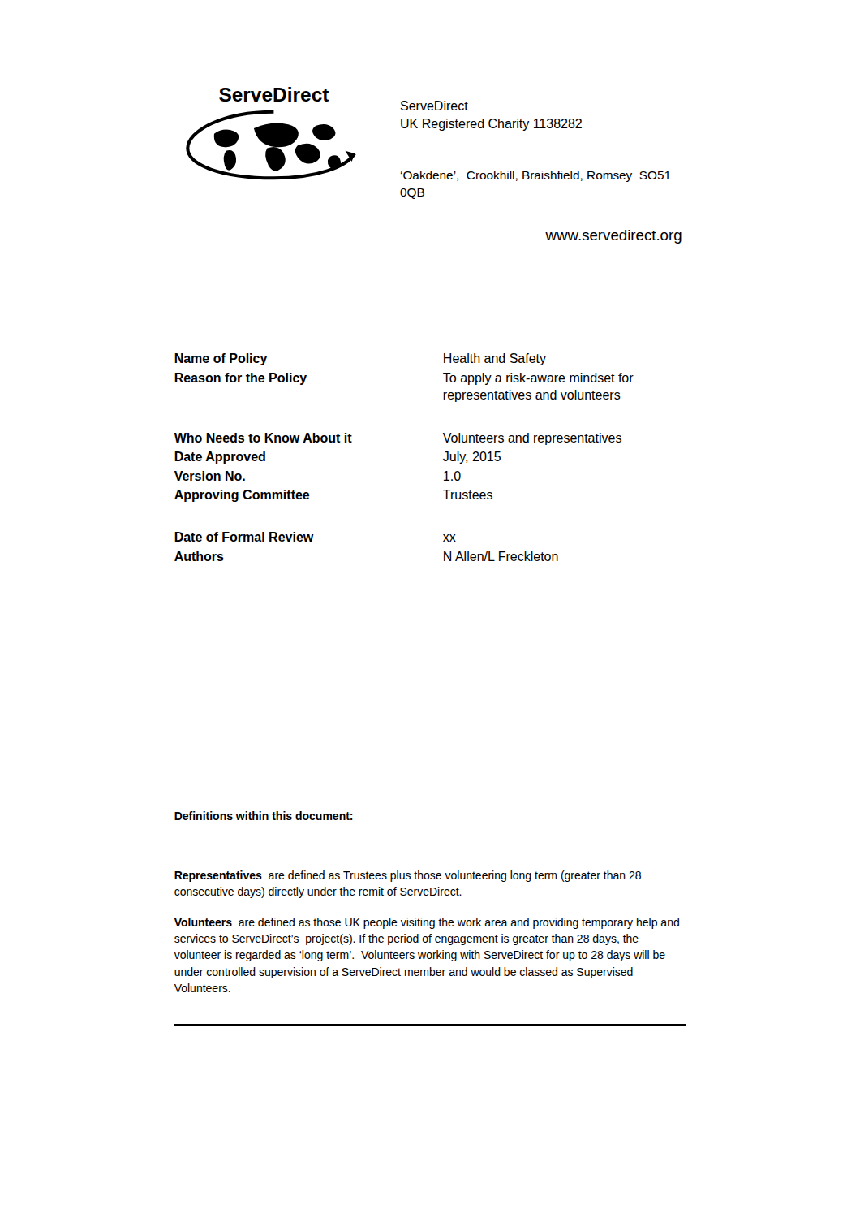ServeDirect ServeDirect
ServeDirect
UK Registered Charity 1138282
‘Oakdene’, Crookhill, Braishfield, Romsey SO51 0QB
www.servedirect.org
| Name of Policy | Health and Safety |
| Reason for the Policy | To apply a risk-aware mindset for representatives and volunteers |
| Who Needs to Know About it | Volunteers and representatives |
| Date Approved | July, 2015 |
| Version No. | 1.0 |
| Approving Committee | Trustees |
| Date of Formal Review | xx |
| Authors | N Allen/L Freckleton |
Definitions within this document:
Representatives are defined as Trustees plus those volunteering long term (greater than 28 consecutive days) directly under the remit of ServeDirect.
Volunteers are defined as those UK people visiting the work area and providing temporary help and services to ServeDirect’s project(s). If the period of engagement is greater than 28 days, the volunteer is regarded as ‘long term’. Volunteers working with ServeDirect for up to 28 days will be under controlled supervision of a ServeDirect member and would be classed as Supervised Volunteers.